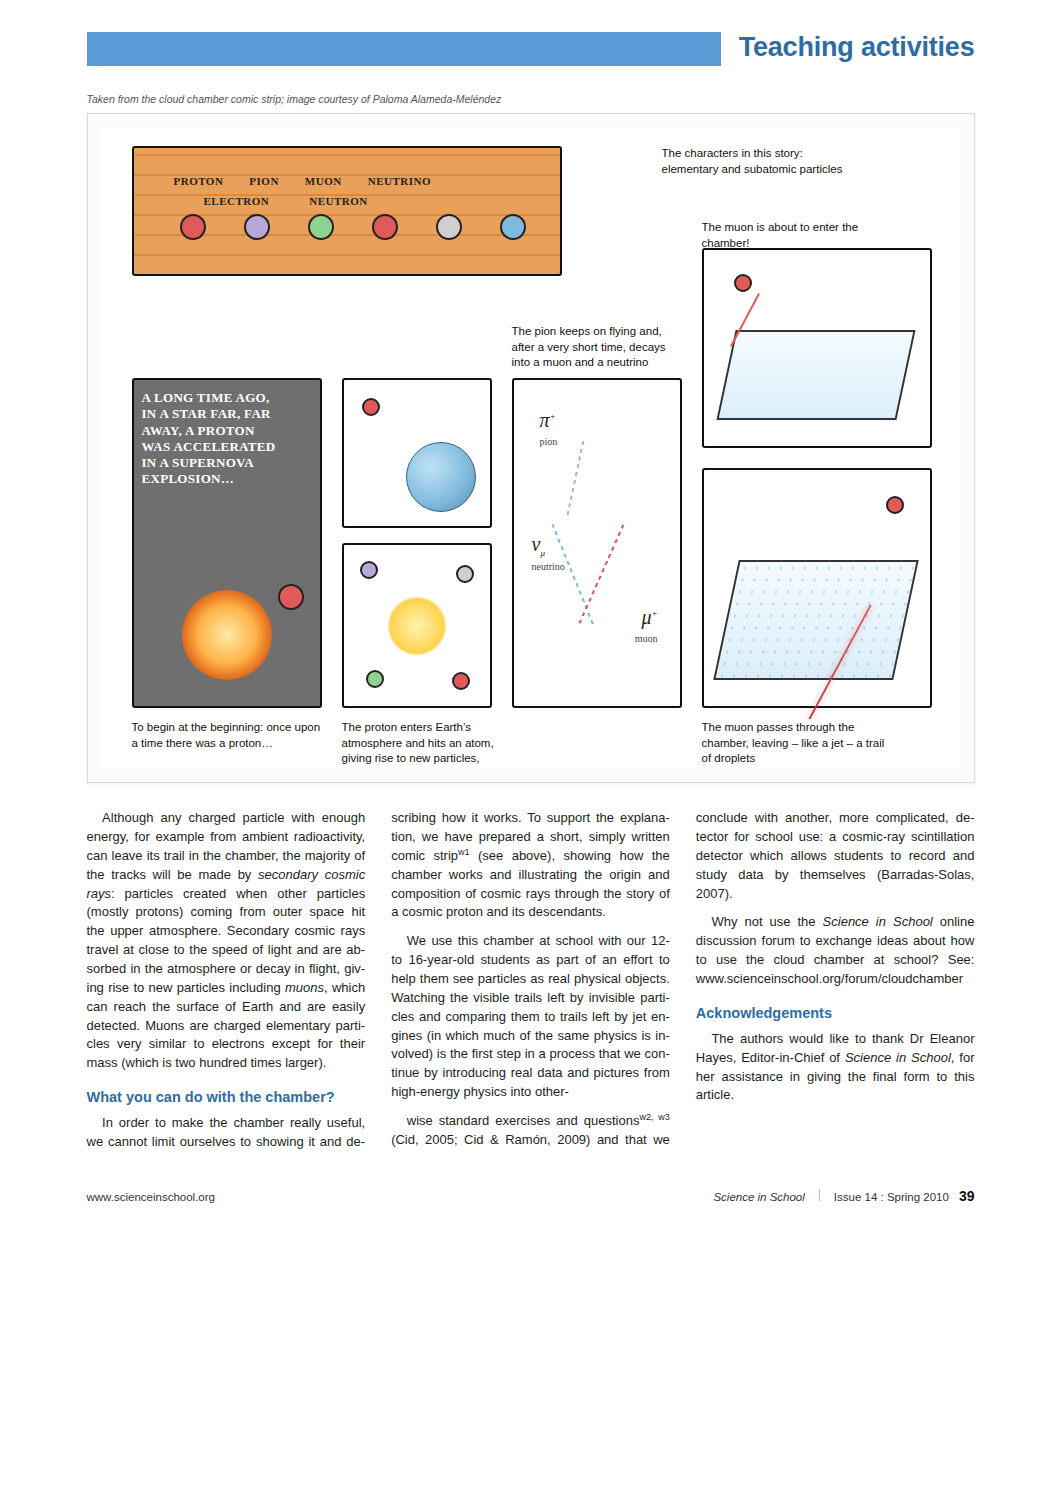Teaching activities
Taken from the cloud chamber comic strip; image courtesy of Paloma Alameda-Meléndez
PROTON PION MUON NEUTRINO
ELECTRON NEUTRON
A LONG TIME AGO,
IN A STAR FAR, FAR
AWAY, A PROTON
WAS ACCELERATED
IN A SUPERNOVA
EXPLOSION…
π+
pion
νμ
neutrino
μ+
muon
The characters in this story: elementary and subatomic particles
The muon is about to enter the chamber!
The pion keeps on flying and, after a very short time, decays into a muon and a neutrino
The muon passes through the chamber, leaving – like a jet – a trail of droplets
The proton enters Earth’s atmosphere and hits an atom, giving rise to new particles, including a pion
To begin at the beginning: once upon a time there was a proton…
Although any charged particle with enough energy, for example from ambient radioactivity, can leave its trail in the chamber, the majority of the tracks will be made by secondary cosmic rays: particles created when other particles (mostly protons) coming from outer space hit the upper atmosphere. Secondary cosmic rays travel at close to the speed of light and are absorbed in the atmosphere or decay in flight, giving rise to new particles including muons, which can reach the surface of Earth and are easily detected. Muons are charged elementary particles very similar to electrons except for their mass (which is two hundred times larger).
What you can do with the chamber?
In order to make the chamber really useful, we cannot limit ourselves to showing it and describing how it works. To support the explanation, we have prepared a short, simply written comic stripw1 (see above), showing how the chamber works and illustrating the origin and composition of cosmic rays through the story of a cosmic proton and its descendants.
We use this chamber at school with our 12- to 16-year-old students as part of an effort to help them see particles as real physical objects. Watching the visible trails left by invisible particles and comparing them to trails left by jet engines (in which much of the same physics is involved) is the first step in a process that we continue by introducing real data and pictures from high-energy physics into other-
wise standard exercises and questionsw2, w3 (Cid, 2005; Cid & Ramón, 2009) and that we conclude with another, more complicated, detector for school use: a cosmic-ray scintillation detector which allows students to record and study data by themselves (Barradas-Solas, 2007).
Why not use the Science in School online discussion forum to exchange ideas about how to use the cloud chamber at school? See: www.scienceinschool.org/forum/cloudchamber
Acknowledgements
The authors would like to thank Dr Eleanor Hayes, Editor-in-Chief of Science in School, for her assistance in giving the final form to this article.
www.scienceinschool.org
Science in School Issue 14 : Spring 2010 39